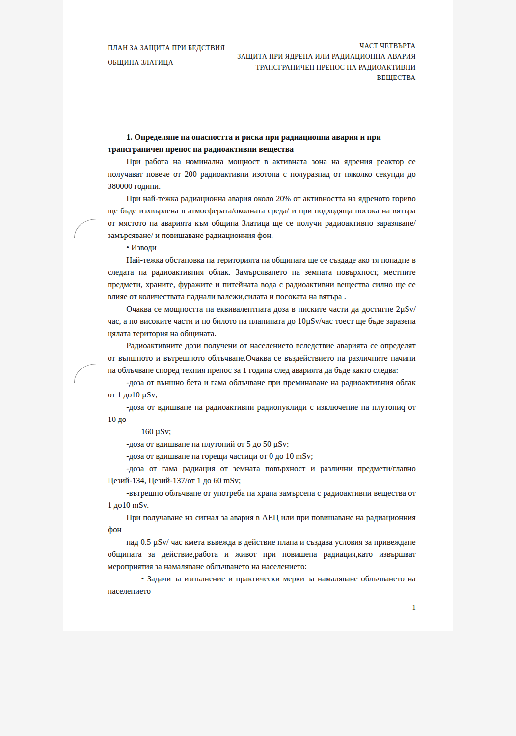План за защита при бедствия
Община Златица
Част четвърта
Защита при ядрена или радиационна авария
Трансграничен пренос на радиоактивни вещества
1. Определяне на опасността и риска при радиационна авария и при трансграничен пренос на радиоактивни вещества
При работа на номинална мощност в активната зона на ядрения реактор се получават повече от 200 радиоактивни изотопа с полуразпад от няколко секунди до 380000 години.
При най-тежка радиационна авария около 20% от активността на ядреното гориво ще бъде изхвърлена в атмосферата/околната среда/ и при подходяща посока на вятъра от мястото на аварията към община Златица ще се получи радиоактивно заразяване/замърсяване/ и повишаване радиационния фон.
Изводи
Най-тежка обстановка на територията на общината ще се създаде ако тя попадне в следата на радиоактивния облак. Замърсяването на земната повърхност, местните предмети, храните, фуражите и питейната вода с радиоактивни вещества силно ще се влияе от количествата паднали валежи,силата и посоката на вятъра .
Очаква се мощността на еквивалентната доза в ниските части да достигне 2µSv/час, а по високите части и по билото на планината до 10µSv/час тоест ще бъде заразена цялата територия на общината.
Радиоактивните дози получени от населението вследствие аварията се определят от външното и вътрешното облъчване.Очаква се въздействието на различните начини на облъчване според техния пренос за 1 година след аварията да бъде както следва:
доза от външно бета и гама облъчване при преминаване на радиоактивния облак от 1 до10 µSv;
доза от вдишване на радиоактивни радионуклиди с изключение на плутониq от 10 до
160 µSv;
доза от вдишване на плутоний от 5 до 50 µSv;
доза от вдишване на горещи частици от 0 до 10 mSv;
доза от гама радиация от земната повърхност и различни предмети/главно Цезий-134, Цезий-137/от 1 до 60 mSv;
вътрешно облъчване от употреба на храна замърсена с радиоактивни вещества от 1 до10 mSv.
При получаване на сигнал за авария в АЕЦ или при повишаване на радиационния фон
над 0.5 µSv/ час кмета въвежда в действие плана и създава условия за привеждане общината за действие,работа и живот при повишена радиация,като извършват мероприятия за намаляване облъчването на населението:
Задачи за изпълнение и практически мерки за намаляване облъчването на населението
1